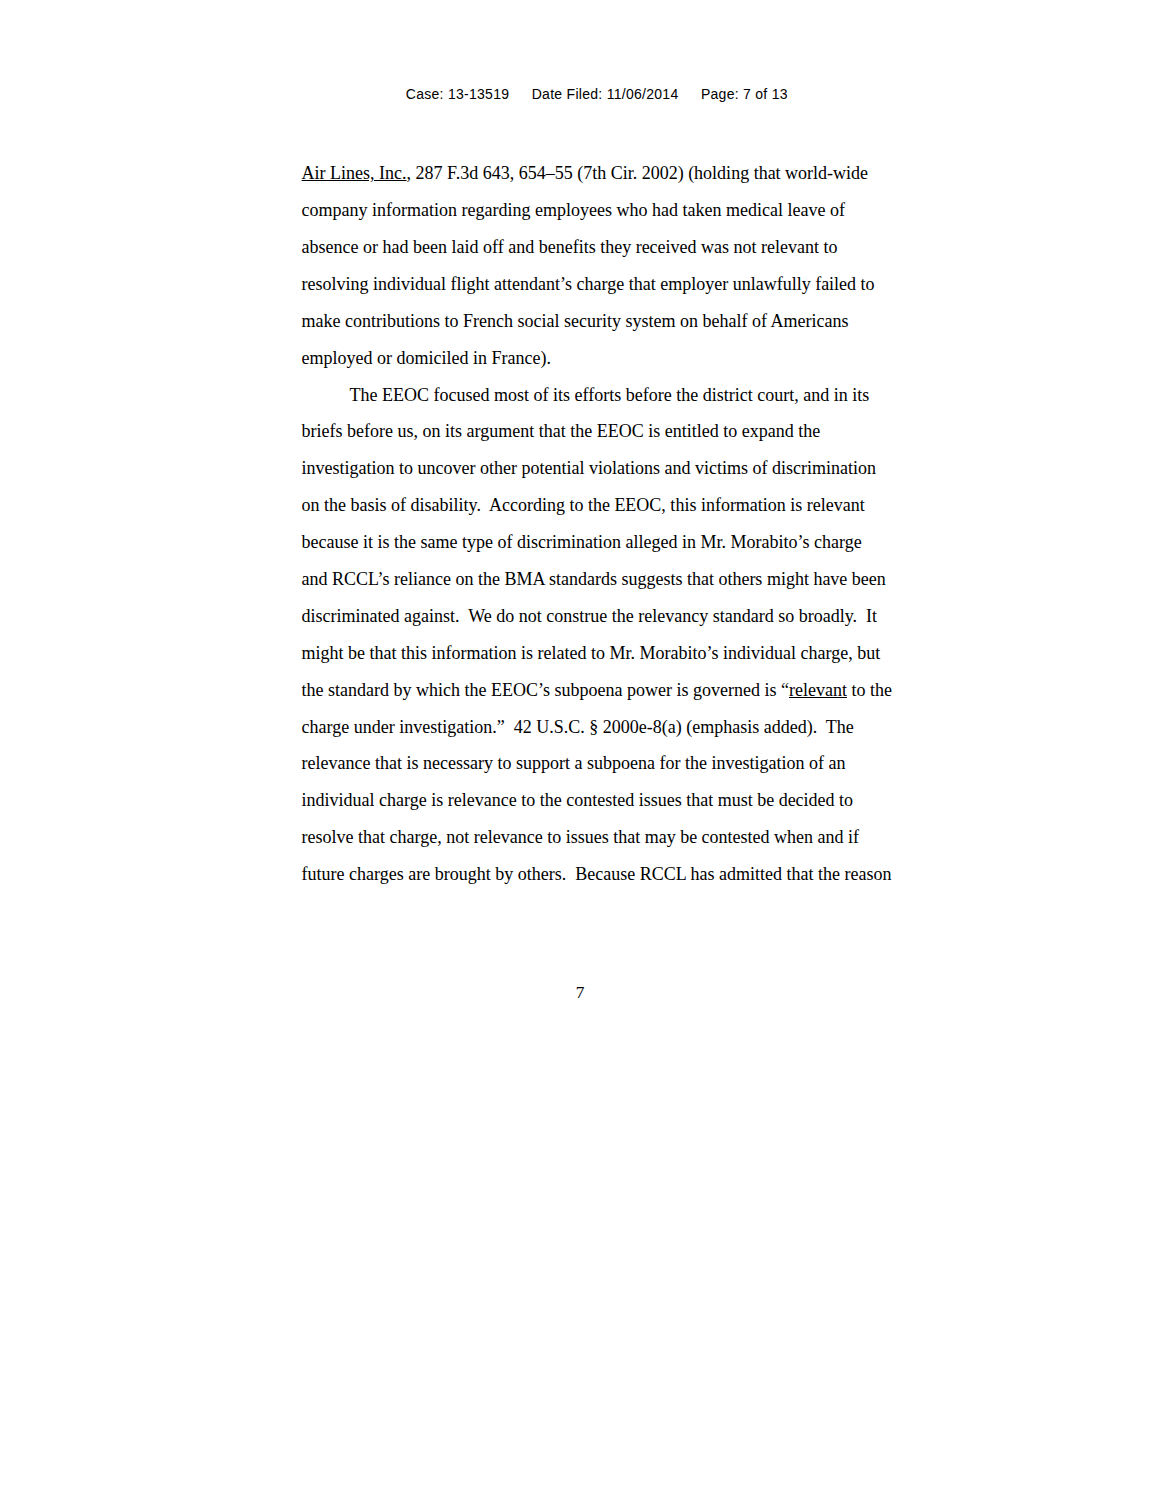Case: 13-13519 Date Filed: 11/06/2014 Page: 7 of 13
Air Lines, Inc., 287 F.3d 643, 654–55 (7th Cir. 2002) (holding that world-wide company information regarding employees who had taken medical leave of absence or had been laid off and benefits they received was not relevant to resolving individual flight attendant’s charge that employer unlawfully failed to make contributions to French social security system on behalf of Americans employed or domiciled in France).
The EEOC focused most of its efforts before the district court, and in its briefs before us, on its argument that the EEOC is entitled to expand the investigation to uncover other potential violations and victims of discrimination on the basis of disability. According to the EEOC, this information is relevant because it is the same type of discrimination alleged in Mr. Morabito’s charge and RCCL’s reliance on the BMA standards suggests that others might have been discriminated against. We do not construe the relevancy standard so broadly. It might be that this information is related to Mr. Morabito’s individual charge, but the standard by which the EEOC’s subpoena power is governed is “relevant to the charge under investigation.” 42 U.S.C. § 2000e-8(a) (emphasis added). The relevance that is necessary to support a subpoena for the investigation of an individual charge is relevance to the contested issues that must be decided to resolve that charge, not relevance to issues that may be contested when and if future charges are brought by others. Because RCCL has admitted that the reason
7